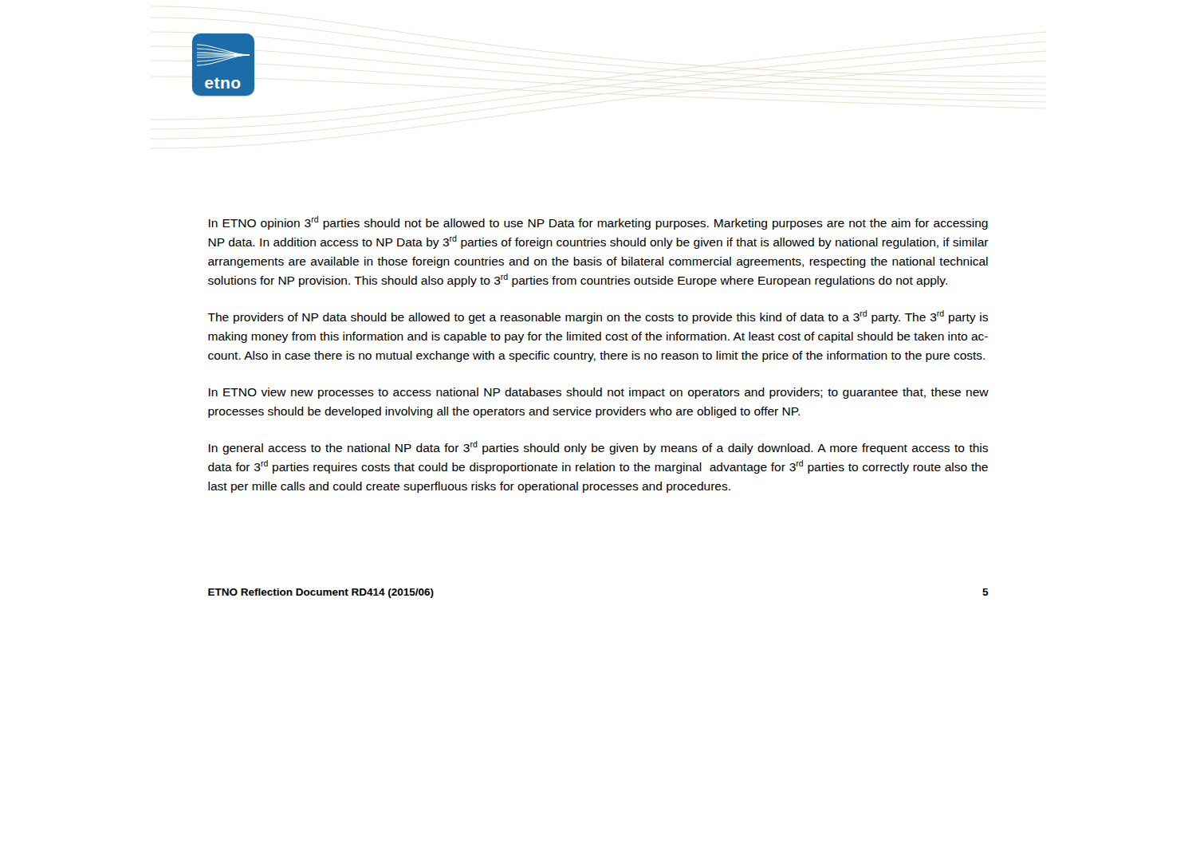etno
In ETNO opinion 3rd parties should not be allowed to use NP Data for marketing purposes. Marketing purposes are not the aim for accessing NP data. In addition access to NP Data by 3rd parties of foreign countries should only be given if that is allowed by national regulation, if similar arrangements are available in those foreign countries and on the basis of bilateral commercial agreements, respecting the national technical solutions for NP provision. This should also apply to 3rd parties from countries outside Europe where European regulations do not apply.
The providers of NP data should be allowed to get a reasonable margin on the costs to provide this kind of data to a 3rd party. The 3rd party is making money from this information and is capable to pay for the limited cost of the information. At least cost of capital should be taken into account. Also in case there is no mutual exchange with a specific country, there is no reason to limit the price of the information to the pure costs.
In ETNO view new processes to access national NP databases should not impact on operators and providers; to guarantee that, these new processes should be developed involving all the operators and service providers who are obliged to offer NP.
In general access to the national NP data for 3rd parties should only be given by means of a daily download. A more frequent access to this data for 3rd parties requires costs that could be disproportionate in relation to the marginal advantage for 3rd parties to correctly route also the last per mille calls and could create superfluous risks for operational processes and procedures.
ETNO Reflection Document RD414 (2015/06) 5